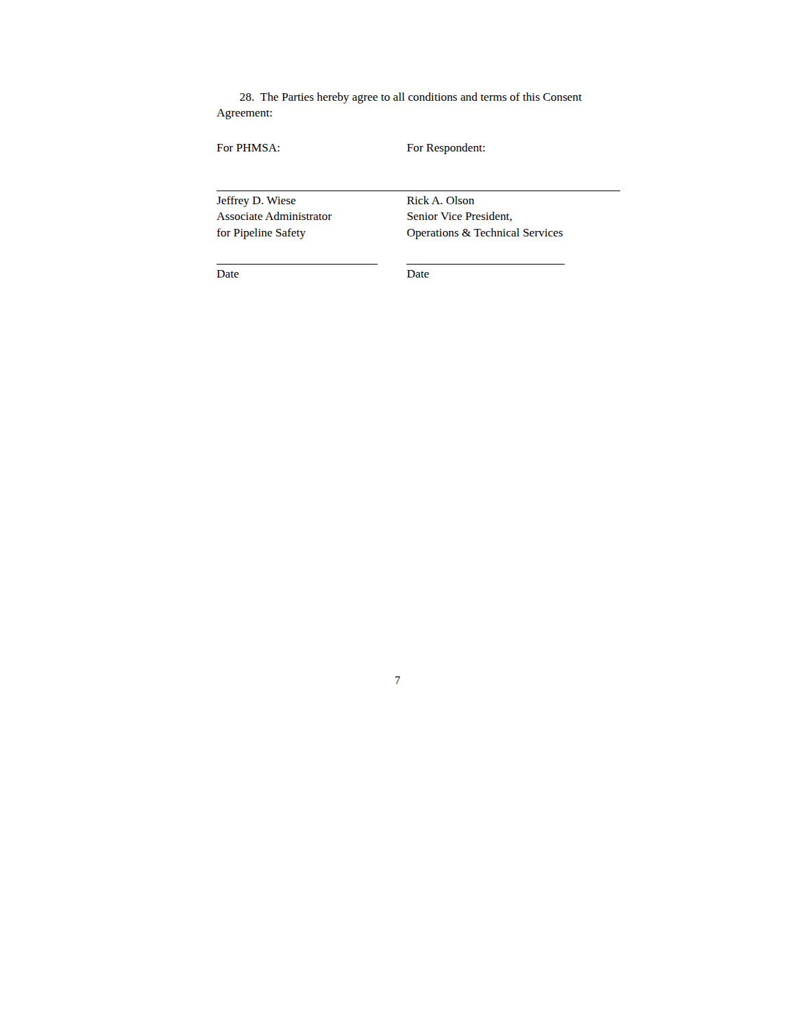28. The Parties hereby agree to all conditions and terms of this Consent Agreement:
| For PHMSA: | For Respondent: |
| Jeffrey D. Wiese Associate Administrator for Pipeline Safety | Rick A. Olson Senior Vice President, Operations & Technical Services |
| Date | Date |
7